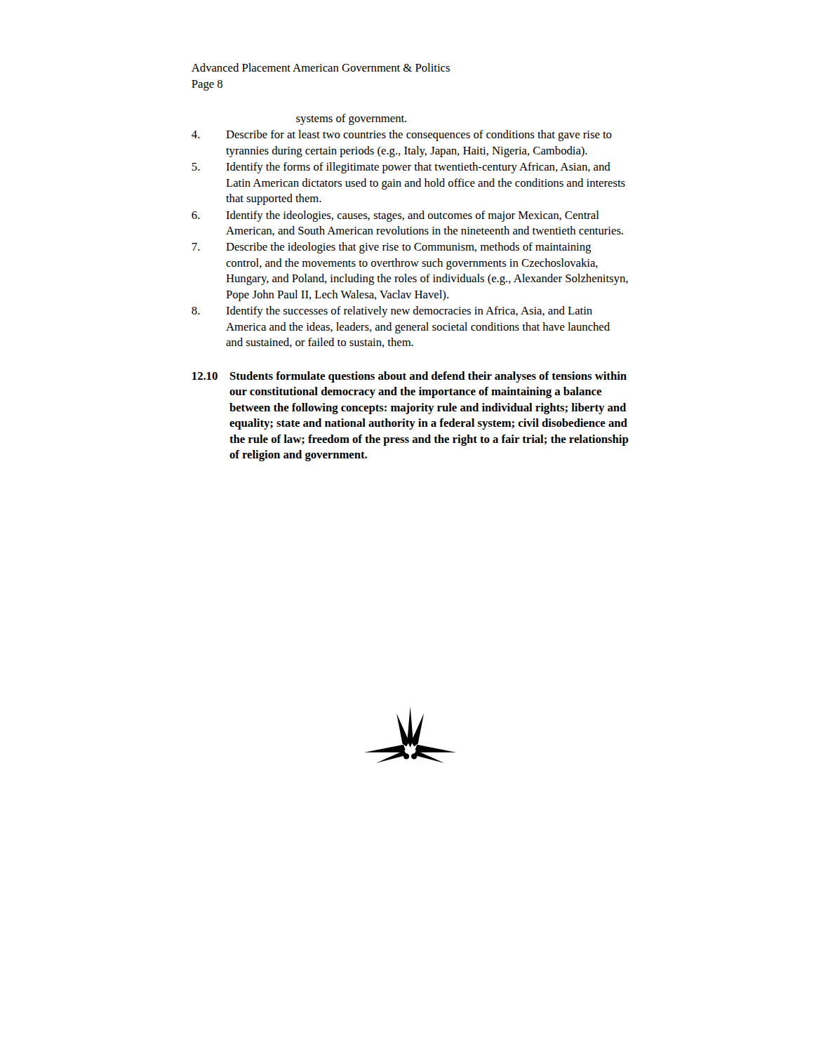Advanced Placement American Government & Politics
Page 8
systems of government.
4. Describe for at least two countries the consequences of conditions that gave rise to tyrannies during certain periods (e.g., Italy, Japan, Haiti, Nigeria, Cambodia).
5. Identify the forms of illegitimate power that twentieth-century African, Asian, and Latin American dictators used to gain and hold office and the conditions and interests that supported them.
6. Identify the ideologies, causes, stages, and outcomes of major Mexican, Central American, and South American revolutions in the nineteenth and twentieth centuries.
7. Describe the ideologies that give rise to Communism, methods of maintaining control, and the movements to overthrow such governments in Czechoslovakia, Hungary, and Poland, including the roles of individuals (e.g., Alexander Solzhenitsyn, Pope John Paul II, Lech Walesa, Vaclav Havel).
8. Identify the successes of relatively new democracies in Africa, Asia, and Latin America and the ideas, leaders, and general societal conditions that have launched and sustained, or failed to sustain, them.
12.10
Students formulate questions about and defend their analyses of tensions within our constitutional democracy and the importance of maintaining a balance between the following concepts: majority rule and individual rights; liberty and equality; state and national authority in a federal system; civil disobedience and the rule of law; freedom of the press and the right to a fair trial; the relationship of religion and government.